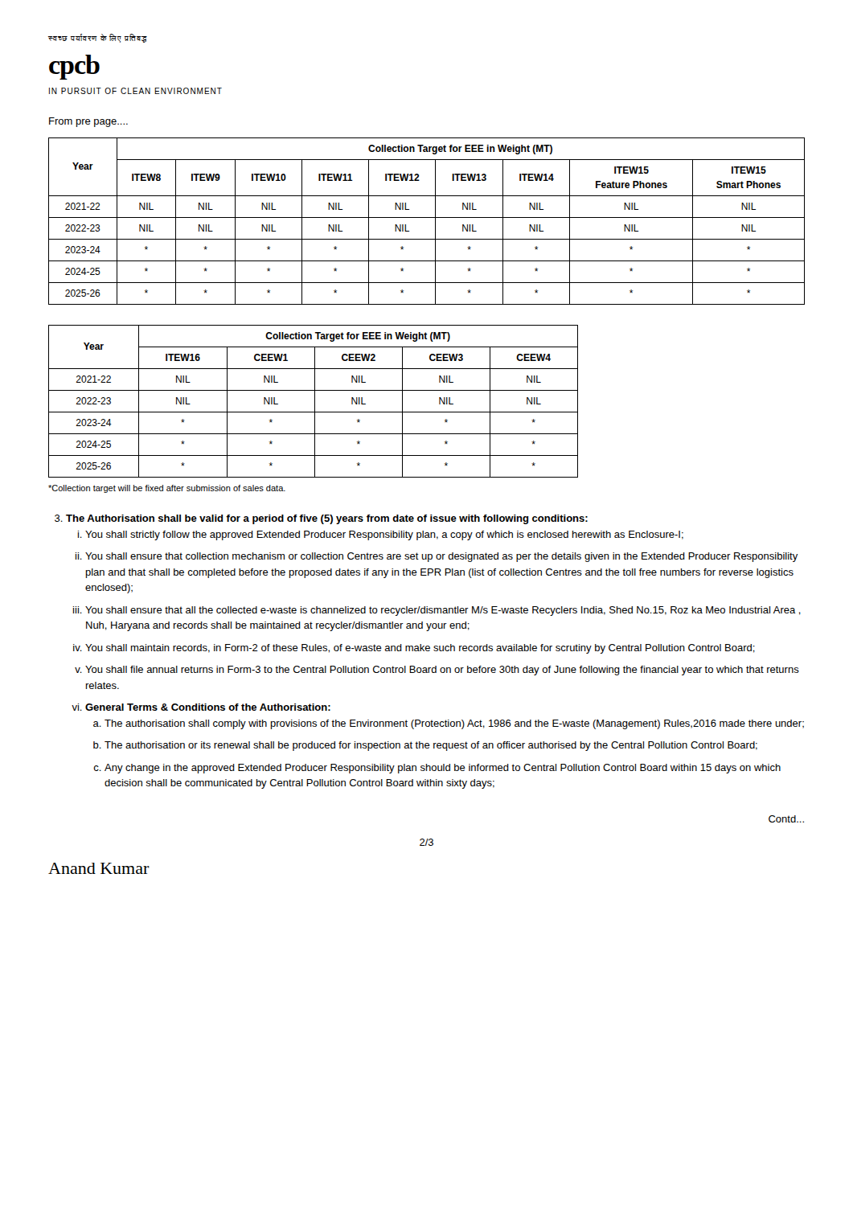स्वच्छ पर्यावरण के लिए प्रतिबद्ध
cpcb
IN PURSUIT OF CLEAN ENVIRONMENT
From pre page....
| Year | Collection Target for EEE in Weight (MT) |
| --- | --- |
| ITEW8 | ITEW9 | ITEW10 | ITEW11 | ITEW12 | ITEW13 | ITEW14 | ITEW15 Feature Phones | ITEW15 Smart Phones |
| 2021-22 | NIL | NIL | NIL | NIL | NIL | NIL | NIL | NIL | NIL |
| 2022-23 | NIL | NIL | NIL | NIL | NIL | NIL | NIL | NIL | NIL |
| 2023-24 | * | * | * | * | * | * | * | * | * |
| 2024-25 | * | * | * | * | * | * | * | * | * |
| 2025-26 | * | * | * | * | * | * | * | * | * |
| Year | Collection Target for EEE in Weight (MT) |
| --- | --- |
| ITEW16 | CEEW1 | CEEW2 | CEEW3 | CEEW4 |
| 2021-22 | NIL | NIL | NIL | NIL | NIL |
| 2022-23 | NIL | NIL | NIL | NIL | NIL |
| 2023-24 | * | * | * | * | * |
| 2024-25 | * | * | * | * | * |
| 2025-26 | * | * | * | * | * |
*Collection target will be fixed after submission of sales data.
The Authorisation shall be valid for a period of five (5) years from date of issue with following conditions:
You shall strictly follow the approved Extended Producer Responsibility plan, a copy of which is enclosed herewith as Enclosure-I;
You shall ensure that collection mechanism or collection Centres are set up or designated as per the details given in the Extended Producer Responsibility plan and that shall be completed before the proposed dates if any in the EPR Plan (list of collection Centres and the toll free numbers for reverse logistics enclosed);
You shall ensure that all the collected e-waste is channelized to recycler/dismantler M/s E-waste Recyclers India, Shed No.15, Roz ka Meo Industrial Area , Nuh, Haryana and records shall be maintained at recycler/dismantler and your end;
You shall maintain records, in Form-2 of these Rules, of e-waste and make such records available for scrutiny by Central Pollution Control Board;
You shall file annual returns in Form-3 to the Central Pollution Control Board on or before 30th day of June following the financial year to which that returns relates.
General Terms & Conditions of the Authorisation:
The authorisation shall comply with provisions of the Environment (Protection) Act, 1986 and the E-waste (Management) Rules,2016 made there under;
The authorisation or its renewal shall be produced for inspection at the request of an officer authorised by the Central Pollution Control Board;
Any change in the approved Extended Producer Responsibility plan should be informed to Central Pollution Control Board within 15 days on which decision shall be communicated by Central Pollution Control Board within sixty days;
Contd...
2/3
Anand Kumar